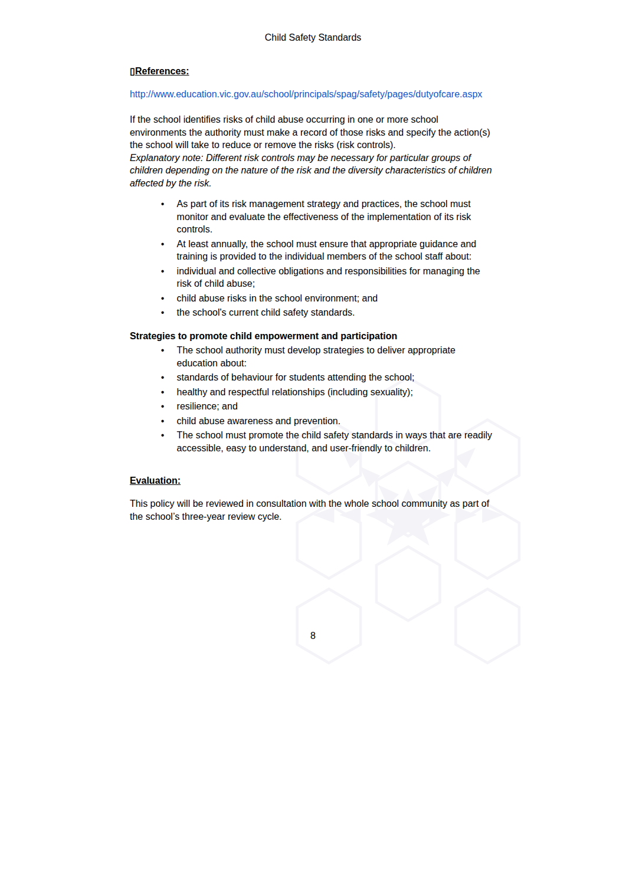Child Safety Standards
▯References:
http://www.education.vic.gov.au/school/principals/spag/safety/pages/dutyofcare.aspx
If the school identifies risks of child abuse occurring in one or more school environments the authority must make a record of those risks and specify the action(s) the school will take to reduce or remove the risks (risk controls).
Explanatory note: Different risk controls may be necessary for particular groups of children depending on the nature of the risk and the diversity characteristics of children affected by the risk.
As part of its risk management strategy and practices, the school must monitor and evaluate the effectiveness of the implementation of its risk controls.
At least annually, the school must ensure that appropriate guidance and training is provided to the individual members of the school staff about:
individual and collective obligations and responsibilities for managing the risk of child abuse;
child abuse risks in the school environment; and
the school's current child safety standards.
Strategies to promote child empowerment and participation
The school authority must develop strategies to deliver appropriate education about:
standards of behaviour for students attending the school;
healthy and respectful relationships (including sexuality);
resilience; and
child abuse awareness and prevention.
The school must promote the child safety standards in ways that are readily accessible, easy to understand, and user-friendly to children.
Evaluation:
This policy will be reviewed in consultation with the whole school community as part of the school’s three-year review cycle.
8